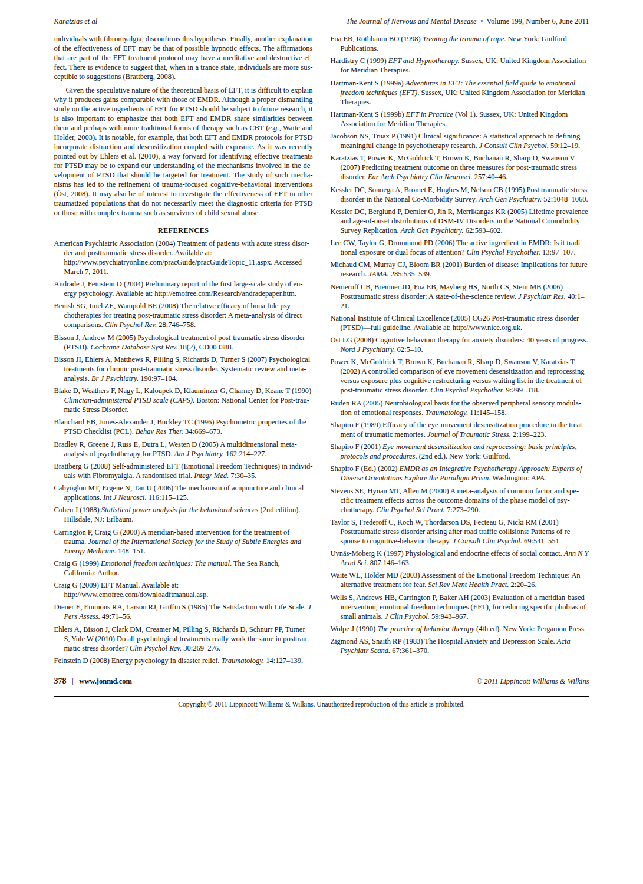Karatzias et al
The Journal of Nervous and Mental Disease • Volume 199, Number 6, June 2011
individuals with fibromyalgia, disconfirms this hypothesis. Finally, another explanation of the effectiveness of EFT may be that of possible hypnotic effects. The affirmations that are part of the EFT treatment protocol may have a meditative and destructive effect. There is evidence to suggest that, when in a trance state, individuals are more susceptible to suggestions (Brattberg, 2008).
Given the speculative nature of the theoretical basis of EFT, it is difficult to explain why it produces gains comparable with those of EMDR. Although a proper dismantling study on the active ingredients of EFT for PTSD should be subject to future research, it is also important to emphasize that both EFT and EMDR share similarities between them and perhaps with more traditional forms of therapy such as CBT (e.g., Waite and Holder, 2003). It is notable, for example, that both EFT and EMDR protocols for PTSD incorporate distraction and desensitization coupled with exposure. As it was recently pointed out by Ehlers et al. (2010), a way forward for identifying effective treatments for PTSD may be to expand our understanding of the mechanisms involved in the development of PTSD that should be targeted for treatment. The study of such mechanisms has led to the refinement of trauma-focused cognitive-behavioral interventions (Öst, 2008). It may also be of interest to investigate the effectiveness of EFT in other traumatized populations that do not necessarily meet the diagnostic criteria for PTSD or those with complex trauma such as survivors of child sexual abuse.
REFERENCES
American Psychiatric Association (2004) Treatment of patients with acute stress disorder and posttraumatic stress disorder. Available at: http://www.psychiatryonline.com/pracGuide/pracGuideTopic_11.aspx. Accessed March 7, 2011.
Andrade J, Feinstein D (2004) Preliminary report of the first large-scale study of energy psychology. Available at: http://emofree.com/Research/andradepaper.htm.
Benish SG, Imel ZE, Wampold BE (2008) The relative efficacy of bona fide psychotherapies for treating post-traumatic stress disorder: A meta-analysis of direct comparisons. Clin Psychol Rev. 28:746–758.
Bisson J, Andrew M (2005) Psychological treatment of post-traumatic stress disorder (PTSD). Cochrane Database Syst Rev. 18(2), CD003388.
Bisson JI, Ehlers A, Matthews R, Pilling S, Richards D, Turner S (2007) Psychological treatments for chronic post-traumatic stress disorder. Systematic review and meta-analysis. Br J Psychiatry. 190:97–104.
Blake D, Weathers F, Nagy L, Kaloupek D, Klauminzer G, Charney D, Keane T (1990) Clinician-administered PTSD scale (CAPS). Boston: National Center for Post-traumatic Stress Disorder.
Blanchard EB, Jones-Alexander J, Buckley TC (1996) Psychometric properties of the PTSD Checklist (PCL). Behav Res Ther. 34:669–673.
Bradley R, Greene J, Russ E, Dutra L, Westen D (2005) A multidimensional meta-analysis of psychotherapy for PTSD. Am J Psychiatry. 162:214–227.
Brattberg G (2008) Self-administered EFT (Emotional Freedom Techniques) in individuals with Fibromyalgia. A randomised trial. Integr Med. 7:30–35.
Cabyoglou MT, Ergene N, Tan U (2006) The mechanism of acupuncture and clinical applications. Int J Neurosci. 116:115–125.
Cohen J (1988) Statistical power analysis for the behavioral sciences (2nd edition). Hillsdale, NJ: Erlbaum.
Carrington P, Craig G (2000) A meridian-based intervention for the treatment of trauma. Journal of the International Society for the Study of Subtle Energies and Energy Medicine. 148–151.
Craig G (1999) Emotional freedom techniques: The manual. The Sea Ranch, California: Author.
Craig G (2009) EFT Manual. Available at: http://www.emofree.com/downloadftmanual.asp.
Diener E, Emmons RA, Larson RJ, Griffin S (1985) The Satisfaction with Life Scale. J Pers Assess. 49:71–56.
Ehlers A, Bisson J, Clark DM, Creamer M, Pilling S, Richards D, Schnurr PP, Turner S, Yule W (2010) Do all psychological treatments really work the same in posttraumatic stress disorder? Clin Psychol Rev. 30:269–276.
Feinstein D (2008) Energy psychology in disaster relief. Traumatology. 14:127–139.
Foa EB, Rothbaum BO (1998) Treating the trauma of rape. New York: Guilford Publications.
Hardistry C (1999) EFT and Hypnotherapy. Sussex, UK: United Kingdom Association for Meridian Therapies.
Hartman-Kent S (1999a) Adventures in EFT: The essential field guide to emotional freedom techniques (EFT). Sussex, UK: United Kingdom Association for Meridian Therapies.
Hartman-Kent S (1999b) EFT in Practice (Vol 1). Sussex, UK: United Kingdom Association for Meridian Therapies.
Jacobson NS, Truax P (1991) Clinical significance: A statistical approach to defining meaningful change in psychotherapy research. J Consult Clin Psychol. 59:12–19.
Karatzias T, Power K, McGoldrick T, Brown K, Buchanan R, Sharp D, Swanson V (2007) Predicting treatment outcome on three measures for post-traumatic stress disorder. Eur Arch Psychiatry Clin Neurosci. 257:40–46.
Kessler DC, Sonnega A, Bromet E, Hughes M, Nelson CB (1995) Post traumatic stress disorder in the National Co-Morbidity Survey. Arch Gen Psychiatry. 52:1048–1060.
Kessler DC, Berglund P, Demler O, Jin R, Merrikangas KR (2005) Lifetime prevalence and age-of-onset distributions of DSM-IV Disorders in the National Comorbidity Survey Replication. Arch Gen Psychiatry. 62:593–602.
Lee CW, Taylor G, Drummond PD (2006) The active ingredient in EMDR: Is it traditional exposure or dual focus of attention? Clin Psychol Psychother. 13:97–107.
Michaud CM, Murray CJ, Bloom BR (2001) Burden of disease: Implications for future research. JAMA. 285:535–539.
Nemeroff CB, Bremner JD, Foa EB, Mayberg HS, North CS, Stein MB (2006) Posttraumatic stress disorder: A state-of-the-science review. J Psychiatr Res. 40:1–21.
National Institute of Clinical Excellence (2005) CG26 Post-traumatic stress disorder (PTSD)—full guideline. Available at: http://www.nice.org.uk.
Öst LG (2008) Cognitive behaviour therapy for anxiety disorders: 40 years of progress. Nord J Psychiatry. 62:5–10.
Power K, McGoldrick T, Brown K, Buchanan R, Sharp D, Swanson V, Karatzias T (2002) A controlled comparison of eye movement desensitization and reprocessing versus exposure plus cognitive restructuring versus waiting list in the treatment of post-traumatic stress disorder. Clin Psychol Psychother. 9:299–318.
Ruden RA (2005) Neurobiological basis for the observed peripheral sensory modulation of emotional responses. Traumatology. 11:145–158.
Shapiro F (1989) Efficacy of the eye-movement desensitization procedure in the treatment of traumatic memories. Journal of Traumatic Stress. 2:199–223.
Shapiro F (2001) Eye-movement desensitization and reprocessing: basic principles, protocols and procedures. (2nd ed.). New York: Guilford.
Shapiro F (Ed.) (2002) EMDR as an Integrative Psychotherapy Approach: Experts of Diverse Orientations Explore the Paradigm Prism. Washington: APA.
Stevens SE, Hynan MT, Allen M (2000) A meta-analysis of common factor and specific treatment effects across the outcome domains of the phase model of psychotherapy. Clin Psychol Sci Pract. 7:273–290.
Taylor S, Frederoff C, Koch W, Thordarson DS, Fecteau G, Nicki RM (2001) Posttraumatic stress disorder arising after road traffic collisions: Patterns of response to cognitive-behavior therapy. J Consult Clin Psychol. 69:541–551.
Uvnäs-Moberg K (1997) Physiological and endocrine effects of social contact. Ann N Y Acad Sci. 807:146–163.
Waite WL, Holder MD (2003) Assessment of the Emotional Freedom Technique: An alternative treatment for fear. Sci Rev Ment Health Pract. 2:20–26.
Wells S, Andrews HB, Carrington P, Baker AH (2003) Evaluation of a meridian-based intervention, emotional freedom techniques (EFT), for reducing specific phobias of small animals. J Clin Psychol. 59:943–967.
Wolpe J (1990) The practice of behavior therapy (4th ed). New York: Pergamon Press.
Zigmond AS, Snaith RP (1983) The Hospital Anxiety and Depression Scale. Acta Psychiatr Scand. 67:361–370.
378 | www.jonmd.com
© 2011 Lippincott Williams & Wilkins
Copyright © 2011 Lippincott Williams & Wilkins. Unauthorized reproduction of this article is prohibited.